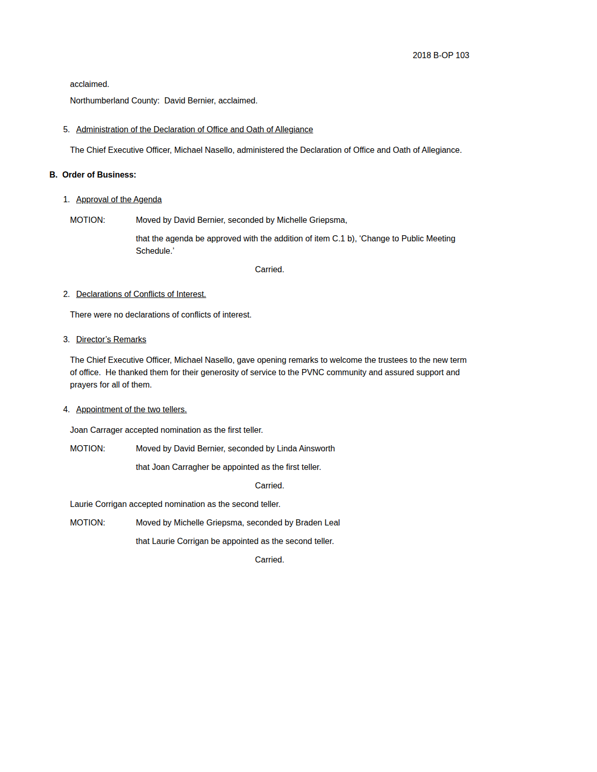2018 B-OP 103
acclaimed.
Northumberland County: David Bernier, acclaimed.
5.
Administration of the Declaration of Office and Oath of Allegiance
The Chief Executive Officer, Michael Nasello, administered the Declaration of Office and Oath of Allegiance.
B. Order of Business:
1.
Approval of the Agenda
MOTION:
Moved by David Bernier, seconded by Michelle Griepsma,
that the agenda be approved with the addition of item C.1 b), ‘Change to Public Meeting Schedule.’
Carried.
2.
Declarations of Conflicts of Interest.
There were no declarations of conflicts of interest.
3.
Director’s Remarks
The Chief Executive Officer, Michael Nasello, gave opening remarks to welcome the trustees to the new term of office. He thanked them for their generosity of service to the PVNC community and assured support and prayers for all of them.
4.
Appointment of the two tellers.
Joan Carrager accepted nomination as the first teller.
MOTION:
Moved by David Bernier, seconded by Linda Ainsworth
that Joan Carragher be appointed as the first teller.
Carried.
Laurie Corrigan accepted nomination as the second teller.
MOTION:
Moved by Michelle Griepsma, seconded by Braden Leal
that Laurie Corrigan be appointed as the second teller.
Carried.